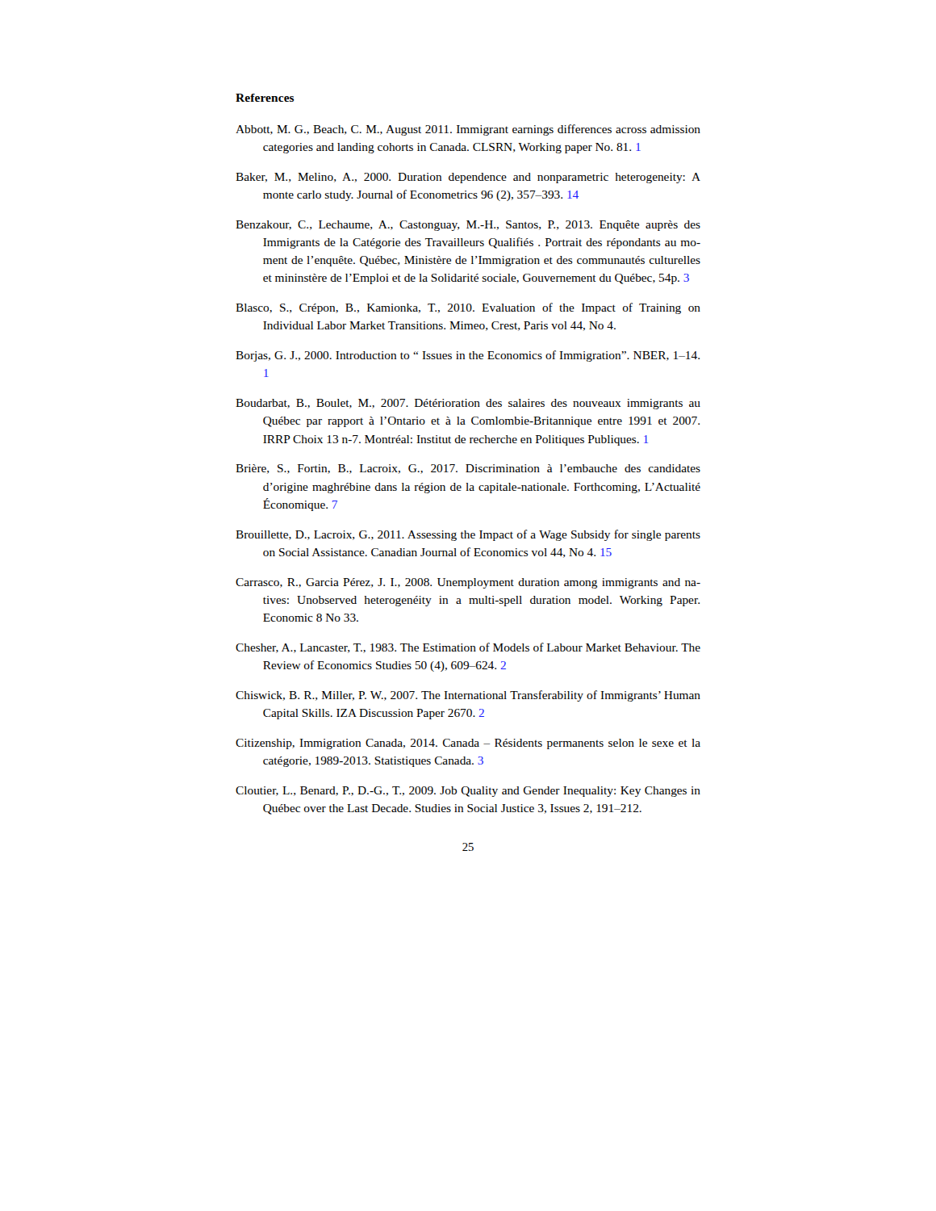References
Abbott, M. G., Beach, C. M., August 2011. Immigrant earnings differences across admission categories and landing cohorts in Canada. CLSRN, Working paper No. 81. 1
Baker, M., Melino, A., 2000. Duration dependence and nonparametric heterogeneity: A monte carlo study. Journal of Econometrics 96 (2), 357–393. 14
Benzakour, C., Lechaume, A., Castonguay, M.-H., Santos, P., 2013. Enquête auprès des Immigrants de la Catégorie des Travailleurs Qualifiés . Portrait des répondants au moment de l’enquête. Québec, Ministère de l’Immigration et des communautés culturelles et mininstère de l’Emploi et de la Solidarité sociale, Gouvernement du Québec, 54p. 3
Blasco, S., Crépon, B., Kamionka, T., 2010. Evaluation of the Impact of Training on Individual Labor Market Transitions. Mimeo, Crest, Paris vol 44, No 4.
Borjas, G. J., 2000. Introduction to “ Issues in the Economics of Immigration”. NBER, 1–14. 1
Boudarbat, B., Boulet, M., 2007. Détérioration des salaires des nouveaux immigrants au Québec par rapport à l’Ontario et à la Comlombie-Britannique entre 1991 et 2007. IRRP Choix 13 n-7. Montréal: Institut de recherche en Politiques Publiques. 1
Brière, S., Fortin, B., Lacroix, G., 2017. Discrimination à l’embauche des candidates d’origine maghrébine dans la région de la capitale-nationale. Forthcoming, L’Actualité Économique. 7
Brouillette, D., Lacroix, G., 2011. Assessing the Impact of a Wage Subsidy for single parents on Social Assistance. Canadian Journal of Economics vol 44, No 4. 15
Carrasco, R., Garcia Pérez, J. I., 2008. Unemployment duration among immigrants and natives: Unobserved heterogenéity in a multi-spell duration model. Working Paper. Economic 8 No 33.
Chesher, A., Lancaster, T., 1983. The Estimation of Models of Labour Market Behaviour. The Review of Economics Studies 50 (4), 609–624. 2
Chiswick, B. R., Miller, P. W., 2007. The International Transferability of Immigrants’ Human Capital Skills. IZA Discussion Paper 2670. 2
Citizenship, Immigration Canada, 2014. Canada – Résidents permanents selon le sexe et la catégorie, 1989-2013. Statistiques Canada. 3
Cloutier, L., Benard, P., D.-G., T., 2009. Job Quality and Gender Inequality: Key Changes in Québec over the Last Decade. Studies in Social Justice 3, Issues 2, 191–212.
25